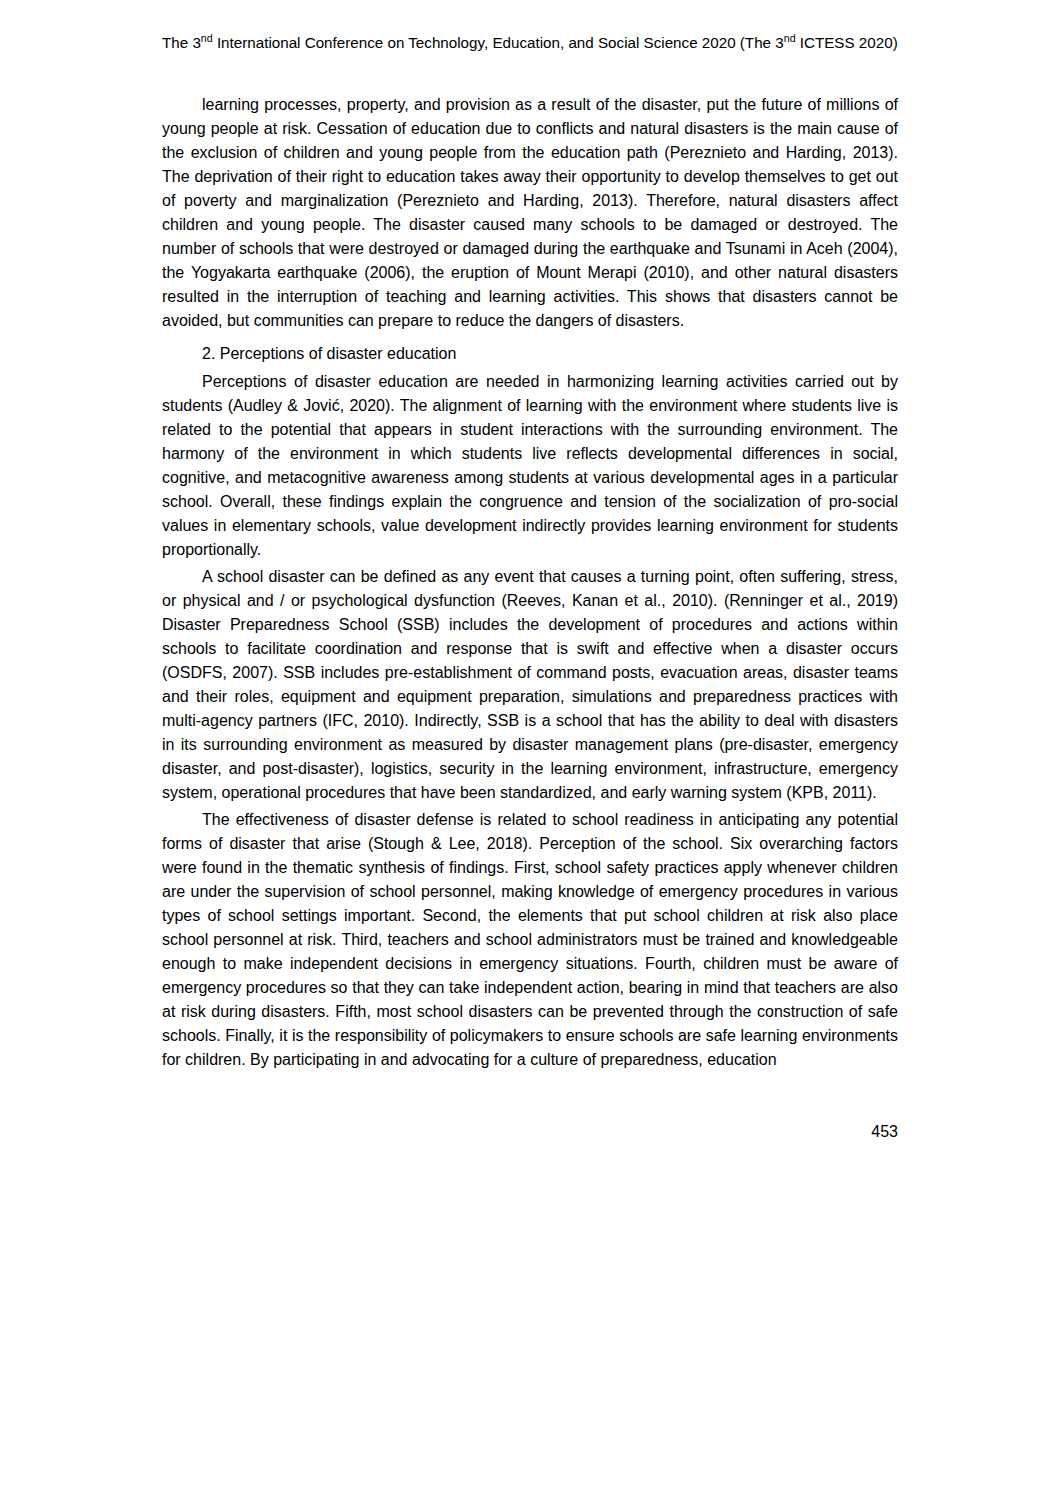The 3nd International Conference on Technology, Education, and Social Science 2020 (The 3nd ICTESS 2020)
learning processes, property, and provision as a result of the disaster, put the future of millions of young people at risk. Cessation of education due to conflicts and natural disasters is the main cause of the exclusion of children and young people from the education path (Pereznieto and Harding, 2013). The deprivation of their right to education takes away their opportunity to develop themselves to get out of poverty and marginalization (Pereznieto and Harding, 2013). Therefore, natural disasters affect children and young people. The disaster caused many schools to be damaged or destroyed. The number of schools that were destroyed or damaged during the earthquake and Tsunami in Aceh (2004), the Yogyakarta earthquake (2006), the eruption of Mount Merapi (2010), and other natural disasters resulted in the interruption of teaching and learning activities. This shows that disasters cannot be avoided, but communities can prepare to reduce the dangers of disasters.
2. Perceptions of disaster education
Perceptions of disaster education are needed in harmonizing learning activities carried out by students (Audley & Jović, 2020). The alignment of learning with the environment where students live is related to the potential that appears in student interactions with the surrounding environment. The harmony of the environment in which students live reflects developmental differences in social, cognitive, and metacognitive awareness among students at various developmental ages in a particular school. Overall, these findings explain the congruence and tension of the socialization of pro-social values in elementary schools, value development indirectly provides learning environment for students proportionally.
A school disaster can be defined as any event that causes a turning point, often suffering, stress, or physical and / or psychological dysfunction (Reeves, Kanan et al., 2010). (Renninger et al., 2019) Disaster Preparedness School (SSB) includes the development of procedures and actions within schools to facilitate coordination and response that is swift and effective when a disaster occurs (OSDFS, 2007). SSB includes pre-establishment of command posts, evacuation areas, disaster teams and their roles, equipment and equipment preparation, simulations and preparedness practices with multi-agency partners (IFC, 2010). Indirectly, SSB is a school that has the ability to deal with disasters in its surrounding environment as measured by disaster management plans (pre-disaster, emergency disaster, and post-disaster), logistics, security in the learning environment, infrastructure, emergency system, operational procedures that have been standardized, and early warning system (KPB, 2011).
The effectiveness of disaster defense is related to school readiness in anticipating any potential forms of disaster that arise (Stough & Lee, 2018). Perception of the school. Six overarching factors were found in the thematic synthesis of findings. First, school safety practices apply whenever children are under the supervision of school personnel, making knowledge of emergency procedures in various types of school settings important. Second, the elements that put school children at risk also place school personnel at risk. Third, teachers and school administrators must be trained and knowledgeable enough to make independent decisions in emergency situations. Fourth, children must be aware of emergency procedures so that they can take independent action, bearing in mind that teachers are also at risk during disasters. Fifth, most school disasters can be prevented through the construction of safe schools. Finally, it is the responsibility of policymakers to ensure schools are safe learning environments for children. By participating in and advocating for a culture of preparedness, education
453